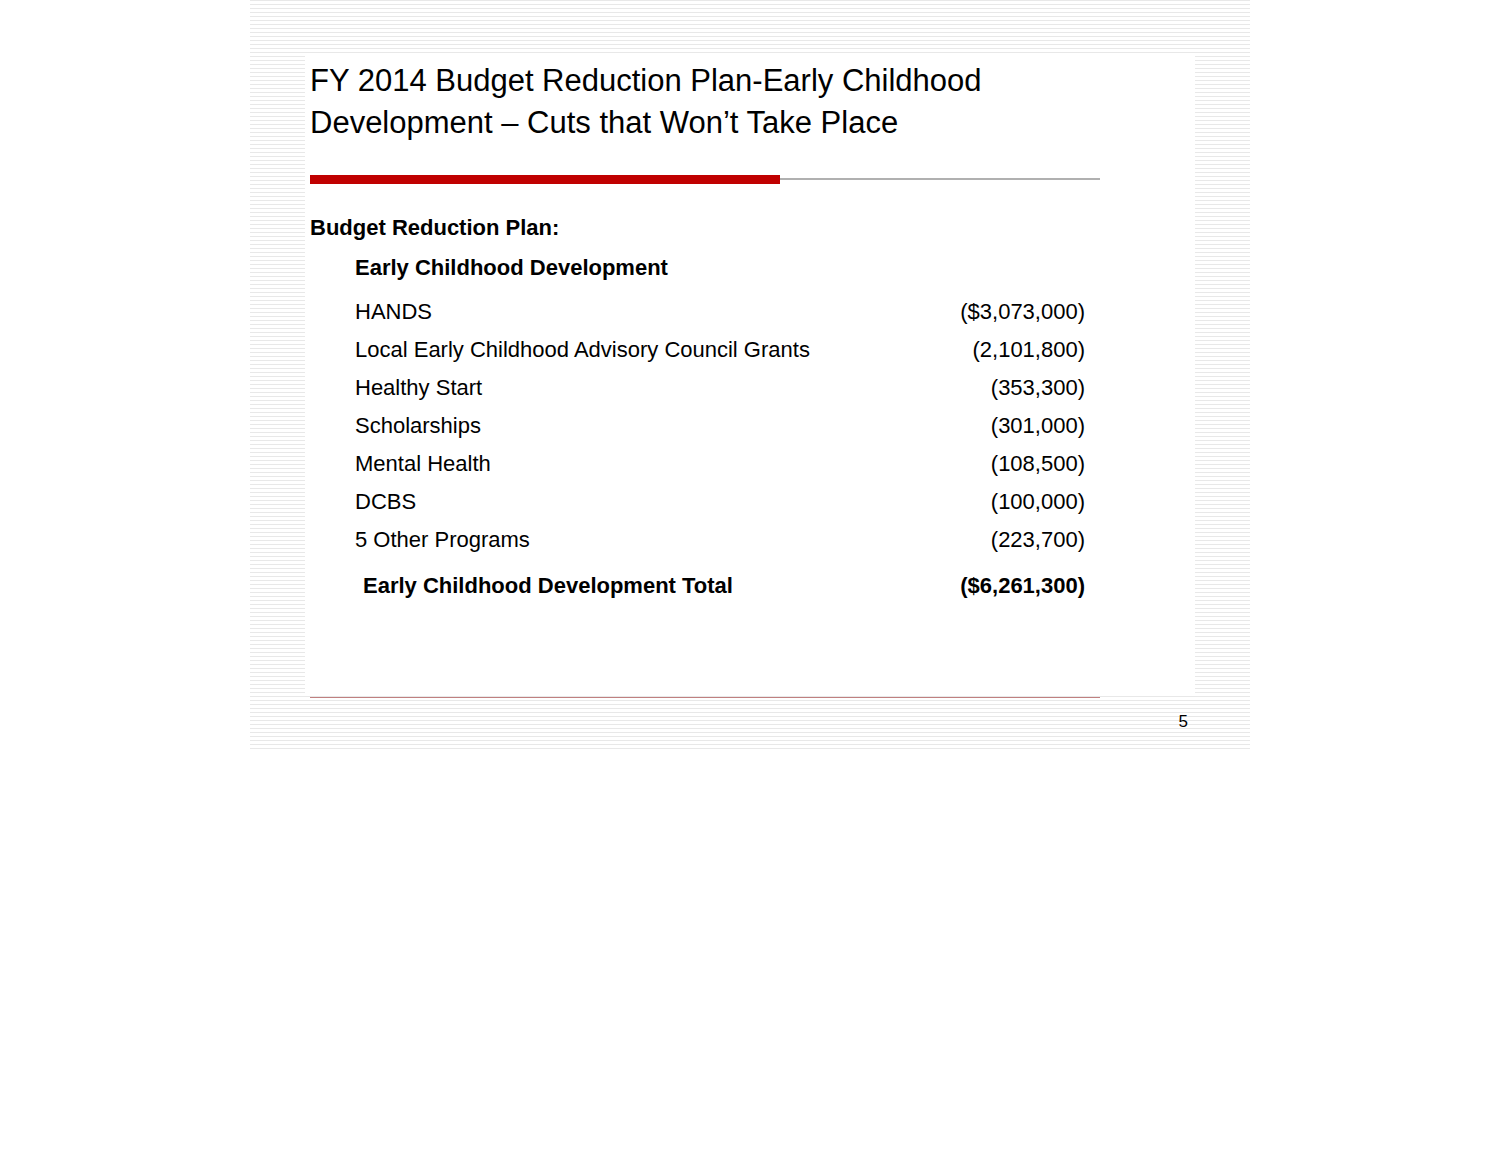FY 2014 Budget Reduction Plan-Early Childhood Development – Cuts that Won’t Take Place
Budget Reduction Plan:
Early Childhood Development
| HANDS | ($3,073,000) |
| Local Early Childhood Advisory Council Grants | (2,101,800) |
| Healthy Start | (353,300) |
| Scholarships | (301,000) |
| Mental Health | (108,500) |
| DCBS | (100,000) |
| 5 Other Programs | (223,700) |
| Early Childhood Development Total | ($6,261,300) |
5